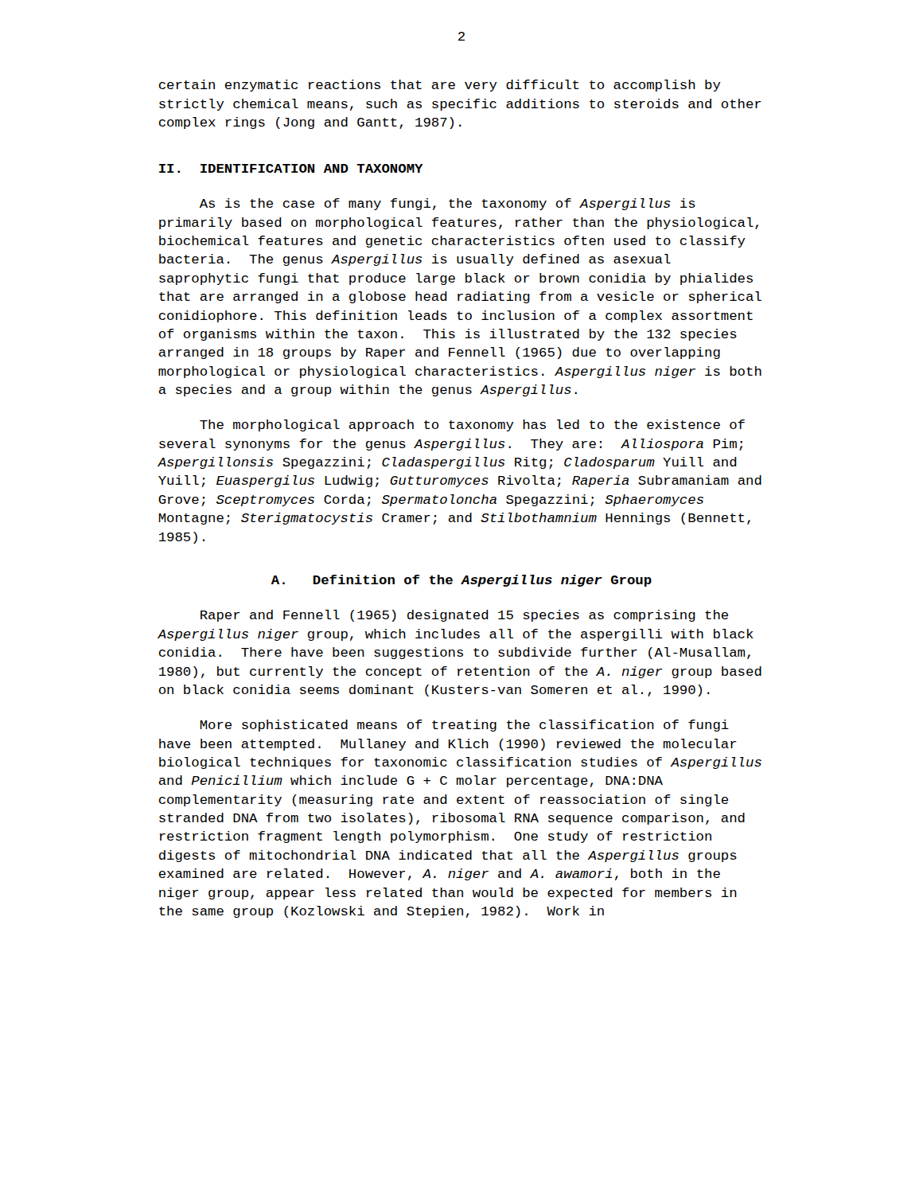2
certain enzymatic reactions that are very difficult to accomplish by strictly chemical means, such as specific additions to steroids and other complex rings (Jong and Gantt, 1987).
II. IDENTIFICATION AND TAXONOMY
As is the case of many fungi, the taxonomy of Aspergillus is primarily based on morphological features, rather than the physiological, biochemical features and genetic characteristics often used to classify bacteria. The genus Aspergillus is usually defined as asexual saprophytic fungi that produce large black or brown conidia by phialides that are arranged in a globose head radiating from a vesicle or spherical conidiophore. This definition leads to inclusion of a complex assortment of organisms within the taxon. This is illustrated by the 132 species arranged in 18 groups by Raper and Fennell (1965) due to overlapping morphological or physiological characteristics. Aspergillus niger is both a species and a group within the genus Aspergillus.
The morphological approach to taxonomy has led to the existence of several synonyms for the genus Aspergillus. They are: Alliospora Pim; Aspergillonsis Spegazzini; Cladaspergillus Ritg; Cladosparum Yuill and Yuill; Euaspergilus Ludwig; Gutturomyces Rivolta; Raperia Subramaniam and Grove; Sceptromyces Corda; Spermatoloncha Spegazzini; Sphaeromyces Montagne; Sterigmatocystis Cramer; and Stilbothamnium Hennings (Bennett, 1985).
A. Definition of the Aspergillus niger Group
Raper and Fennell (1965) designated 15 species as comprising the Aspergillus niger group, which includes all of the aspergilli with black conidia. There have been suggestions to subdivide further (Al-Musallam, 1980), but currently the concept of retention of the A. niger group based on black conidia seems dominant (Kusters-van Someren et al., 1990).
More sophisticated means of treating the classification of fungi have been attempted. Mullaney and Klich (1990) reviewed the molecular biological techniques for taxonomic classification studies of Aspergillus and Penicillium which include G + C molar percentage, DNA:DNA complementarity (measuring rate and extent of reassociation of single stranded DNA from two isolates), ribosomal RNA sequence comparison, and restriction fragment length polymorphism. One study of restriction digests of mitochondrial DNA indicated that all the Aspergillus groups examined are related. However, A. niger and A. awamori, both in the niger group, appear less related than would be expected for members in the same group (Kozlowski and Stepien, 1982). Work in